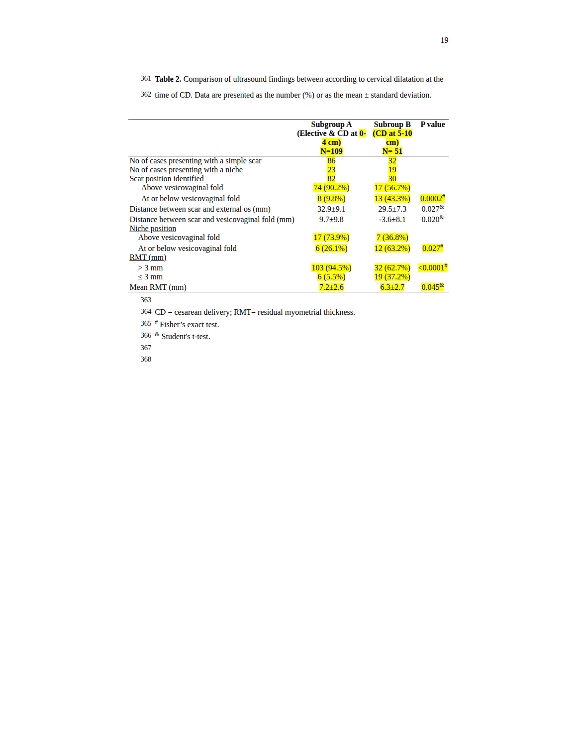19
361
Table 2. Comparison of ultrasound findings between according to cervical dilatation at the
362
time of CD. Data are presented as the number (%) or as the mean ± standard deviation.
| | Subgroup A | Subroup B | P value |
| --- | --- | --- | --- |
| | (Elective & CD at 0-4 cm) | (CD at 5-10 cm) | |
| | N=109 | N= 51 | |
| No of cases presenting with a simple scar | 86 | 32 | |
| No of cases presenting with a niche | 23 | 19 | |
| Scar position identified | 82 | 30 | |
| Above vesicovaginal fold | 74 (90.2%) | 17 (56.7%) | |
| At or below vesicovaginal fold | 8 (9.8%) | 13 (43.3%) | 0.0002 # |
| Distance between scar and external os (mm) | 32.9±9.1 | 29.5±7.3 | 0.027 & |
| Distance between scar and vesicovaginal fold (mm) | 9.7±9.8 | -3.6±8.1 | 0.020 & |
| Niche position | | | |
| Above vesicovaginal fold | 17 (73.9%) | 7 (36.8%) | |
| At or below vesicovaginal fold | 6 (26.1%) | 12 (63.2%) | 0.027 # |
| RMT (mm) | | | |
| > 3 mm | 103 (94.5%) | 32 (62.7%) | <0.0001 # |
| ≤ 3 mm | 6 (5.5%) | 19 (37.2%) | |
| Mean RMT (mm) | 7.2±2.6 | 6.3±2.7 | 0.045 & |
363
364
CD = cesarean delivery; RMT= residual myometrial thickness.
365
# Fisher’s exact test.
366
& Student's t-test.
367
368